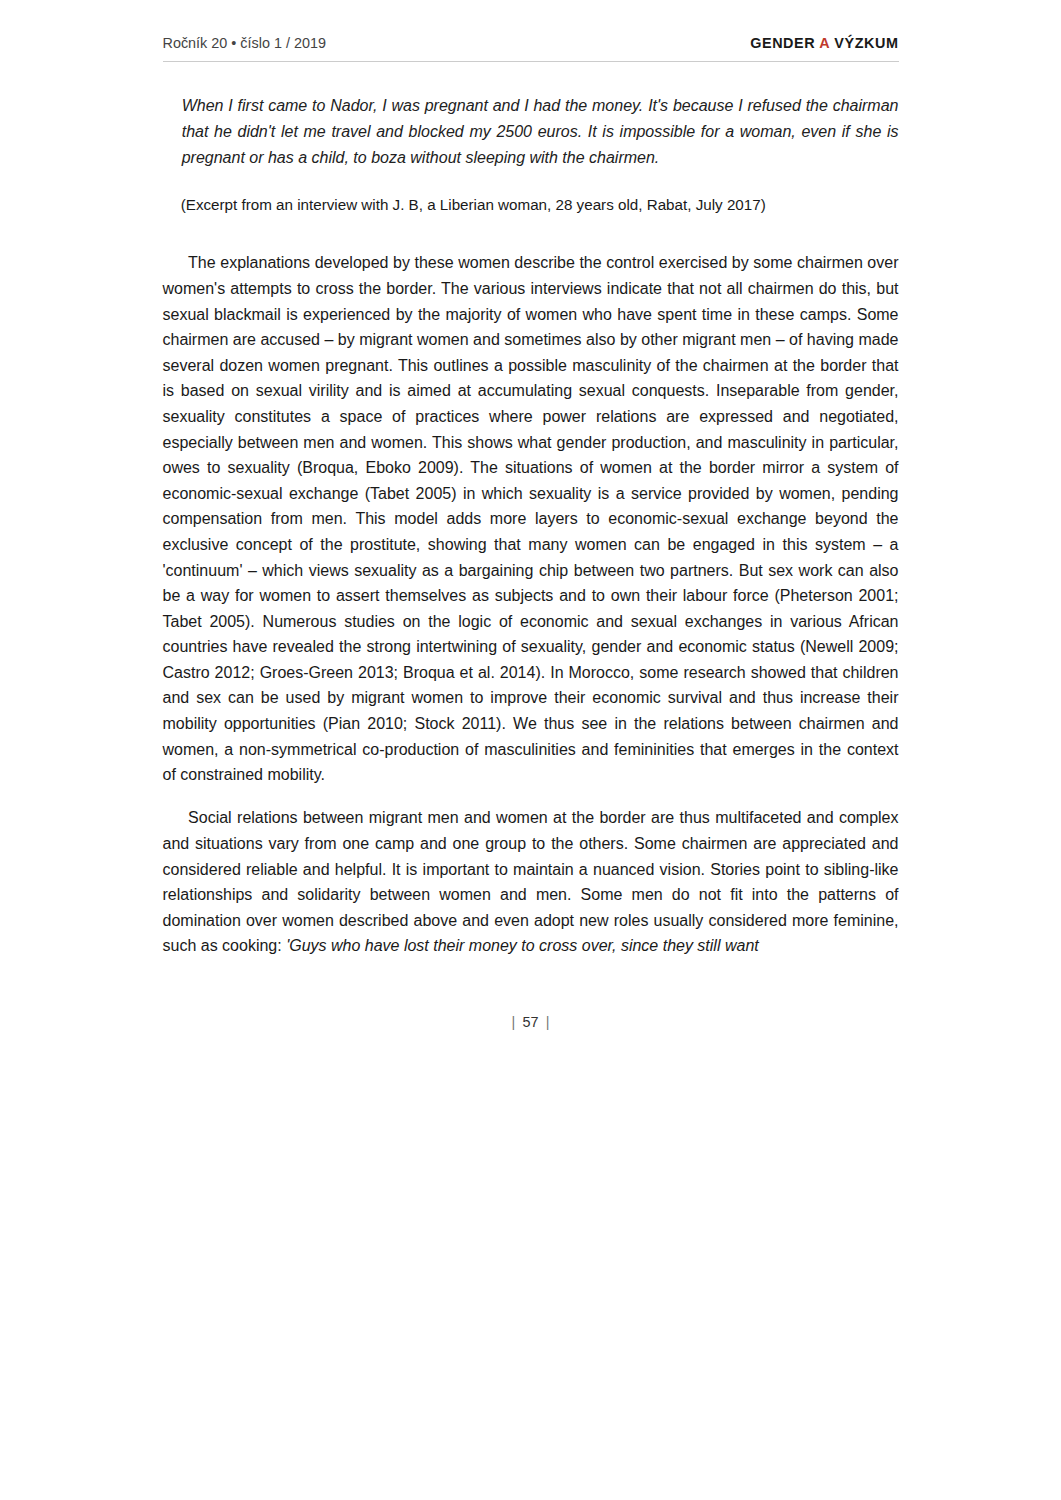Ročník 20 • číslo 1 / 2019 Gender A výzkum
When I first came to Nador, I was pregnant and I had the money. It's because I refused the chairman that he didn't let me travel and blocked my 2500 euros. It is impossible for a woman, even if she is pregnant or has a child, to boza without sleeping with the chairmen.
(Excerpt from an interview with J. B, a Liberian woman, 28 years old, Rabat, July 2017)
The explanations developed by these women describe the control exercised by some chairmen over women's attempts to cross the border. The various interviews indicate that not all chairmen do this, but sexual blackmail is experienced by the majority of women who have spent time in these camps. Some chairmen are accused – by migrant women and sometimes also by other migrant men – of having made several dozen women pregnant. This outlines a possible masculinity of the chairmen at the border that is based on sexual virility and is aimed at accumulating sexual conquests. Inseparable from gender, sexuality constitutes a space of practices where power relations are expressed and negotiated, especially between men and women. This shows what gender production, and masculinity in particular, owes to sexuality (Broqua, Eboko 2009). The situations of women at the border mirror a system of economic-sexual exchange (Tabet 2005) in which sexuality is a service provided by women, pending compensation from men. This model adds more layers to economic-sexual exchange beyond the exclusive concept of the prostitute, showing that many women can be engaged in this system – a 'continuum' – which views sexuality as a bargaining chip between two partners. But sex work can also be a way for women to assert themselves as subjects and to own their labour force (Pheterson 2001; Tabet 2005). Numerous studies on the logic of economic and sexual exchanges in various African countries have revealed the strong intertwining of sexuality, gender and economic status (Newell 2009; Castro 2012; Groes-Green 2013; Broqua et al. 2014). In Morocco, some research showed that children and sex can be used by migrant women to improve their economic survival and thus increase their mobility opportunities (Pian 2010; Stock 2011). We thus see in the relations between chairmen and women, a non-symmetrical co-production of masculinities and femininities that emerges in the context of constrained mobility.
Social relations between migrant men and women at the border are thus multifaceted and complex and situations vary from one camp and one group to the others. Some chairmen are appreciated and considered reliable and helpful. It is important to maintain a nuanced vision. Stories point to sibling-like relationships and solidarity between women and men. Some men do not fit into the patterns of domination over women described above and even adopt new roles usually considered more feminine, such as cooking: 'Guys who have lost their money to cross over, since they still want
57